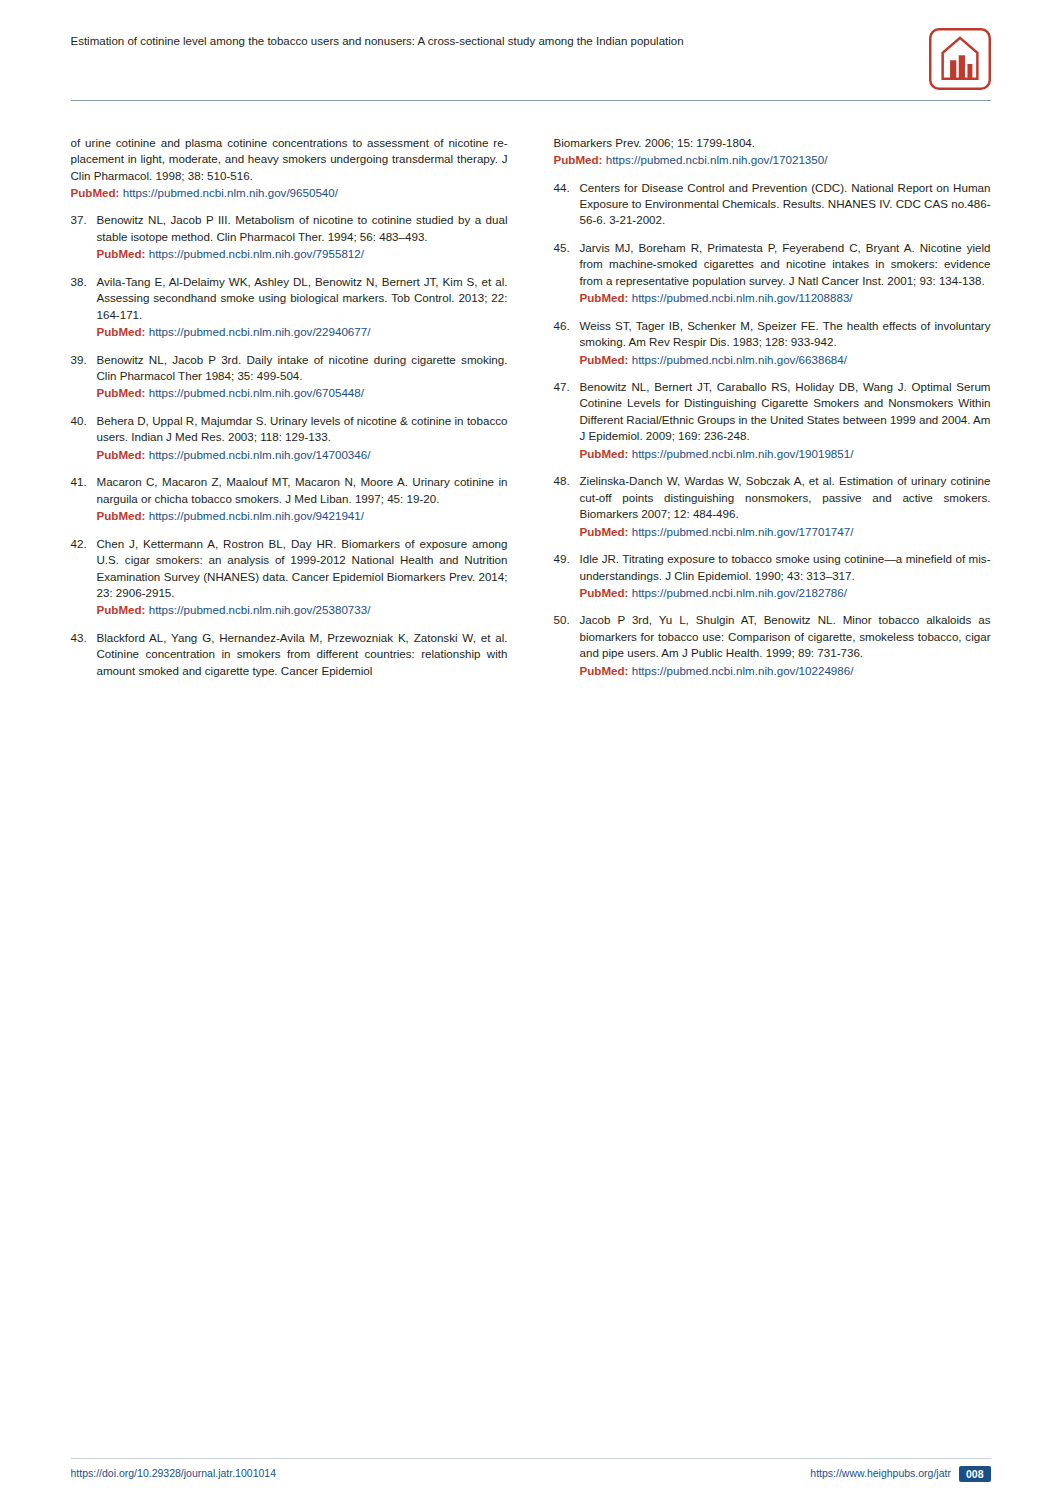Estimation of cotinine level among the tobacco users and nonusers: A cross-sectional study among the Indian population
of urine cotinine and plasma cotinine concentrations to assessment of nicotine replacement in light, moderate, and heavy smokers undergoing transdermal therapy. J Clin Pharmacol. 1998; 38: 510-516. PubMed: https://pubmed.ncbi.nlm.nih.gov/9650540/
37. Benowitz NL, Jacob P III. Metabolism of nicotine to cotinine studied by a dual stable isotope method. Clin Pharmacol Ther. 1994; 56: 483–493. PubMed: https://pubmed.ncbi.nlm.nih.gov/7955812/
38. Avila-Tang E, Al-Delaimy WK, Ashley DL, Benowitz N, Bernert JT, Kim S, et al. Assessing secondhand smoke using biological markers. Tob Control. 2013; 22: 164-171. PubMed: https://pubmed.ncbi.nlm.nih.gov/22940677/
39. Benowitz NL, Jacob P 3rd. Daily intake of nicotine during cigarette smoking. Clin Pharmacol Ther 1984; 35: 499-504. PubMed: https://pubmed.ncbi.nlm.nih.gov/6705448/
40. Behera D, Uppal R, Majumdar S. Urinary levels of nicotine & cotinine in tobacco users. Indian J Med Res. 2003; 118: 129-133. PubMed: https://pubmed.ncbi.nlm.nih.gov/14700346/
41. Macaron C, Macaron Z, Maalouf MT, Macaron N, Moore A. Urinary cotinine in narguila or chicha tobacco smokers. J Med Liban. 1997; 45: 19-20. PubMed: https://pubmed.ncbi.nlm.nih.gov/9421941/
42. Chen J, Kettermann A, Rostron BL, Day HR. Biomarkers of exposure among U.S. cigar smokers: an analysis of 1999-2012 National Health and Nutrition Examination Survey (NHANES) data. Cancer Epidemiol Biomarkers Prev. 2014; 23: 2906-2915. PubMed: https://pubmed.ncbi.nlm.nih.gov/25380733/
43. Blackford AL, Yang G, Hernandez-Avila M, Przewozniak K, Zatonski W, et al. Cotinine concentration in smokers from different countries: relationship with amount smoked and cigarette type. Cancer Epidemiol
Biomarkers Prev. 2006; 15: 1799-1804. PubMed: https://pubmed.ncbi.nlm.nih.gov/17021350/
44. Centers for Disease Control and Prevention (CDC). National Report on Human Exposure to Environmental Chemicals. Results. NHANES IV. CDC CAS no.486-56-6. 3-21-2002.
45. Jarvis MJ, Boreham R, Primatesta P, Feyerabend C, Bryant A. Nicotine yield from machine-smoked cigarettes and nicotine intakes in smokers: evidence from a representative population survey. J Natl Cancer Inst. 2001; 93: 134-138. PubMed: https://pubmed.ncbi.nlm.nih.gov/11208883/
46. Weiss ST, Tager IB, Schenker M, Speizer FE. The health effects of involuntary smoking. Am Rev Respir Dis. 1983; 128: 933-942. PubMed: https://pubmed.ncbi.nlm.nih.gov/6638684/
47. Benowitz NL, Bernert JT, Caraballo RS, Holiday DB, Wang J. Optimal Serum Cotinine Levels for Distinguishing Cigarette Smokers and Nonsmokers Within Different Racial/Ethnic Groups in the United States between 1999 and 2004. Am J Epidemiol. 2009; 169: 236-248. PubMed: https://pubmed.ncbi.nlm.nih.gov/19019851/
48. Zielinska-Danch W, Wardas W, Sobczak A, et al. Estimation of urinary cotinine cut-off points distinguishing nonsmokers, passive and active smokers. Biomarkers 2007; 12: 484-496. PubMed: https://pubmed.ncbi.nlm.nih.gov/17701747/
49. Idle JR. Titrating exposure to tobacco smoke using cotinine—a minefield of misunderstandings. J Clin Epidemiol. 1990; 43: 313–317. PubMed: https://pubmed.ncbi.nlm.nih.gov/2182786/
50. Jacob P 3rd, Yu L, Shulgin AT, Benowitz NL. Minor tobacco alkaloids as biomarkers for tobacco use: Comparison of cigarette, smokeless tobacco, cigar and pipe users. Am J Public Health. 1999; 89: 731-736. PubMed: https://pubmed.ncbi.nlm.nih.gov/10224986/
https://doi.org/10.29328/journal.jatr.1001014
https://www.heighpubs.org/jatr 008